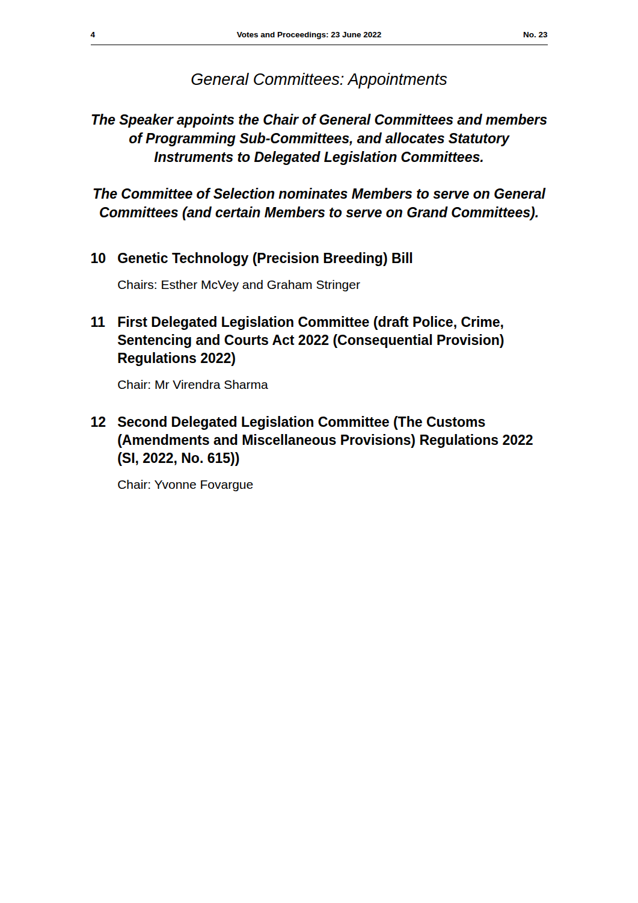4 Votes and Proceedings: 23 June 2022 No. 23
General Committees: Appointments
The Speaker appoints the Chair of General Committees and members of Programming Sub-Committees, and allocates Statutory Instruments to Delegated Legislation Committees.
The Committee of Selection nominates Members to serve on General Committees (and certain Members to serve on Grand Committees).
10
Genetic Technology (Precision Breeding) Bill
Chairs: Esther McVey and Graham Stringer
11
First Delegated Legislation Committee (draft Police, Crime, Sentencing and Courts Act 2022 (Consequential Provision) Regulations 2022)
Chair: Mr Virendra Sharma
12
Second Delegated Legislation Committee (The Customs (Amendments and Miscellaneous Provisions) Regulations 2022 (SI, 2022, No. 615))
Chair: Yvonne Fovargue